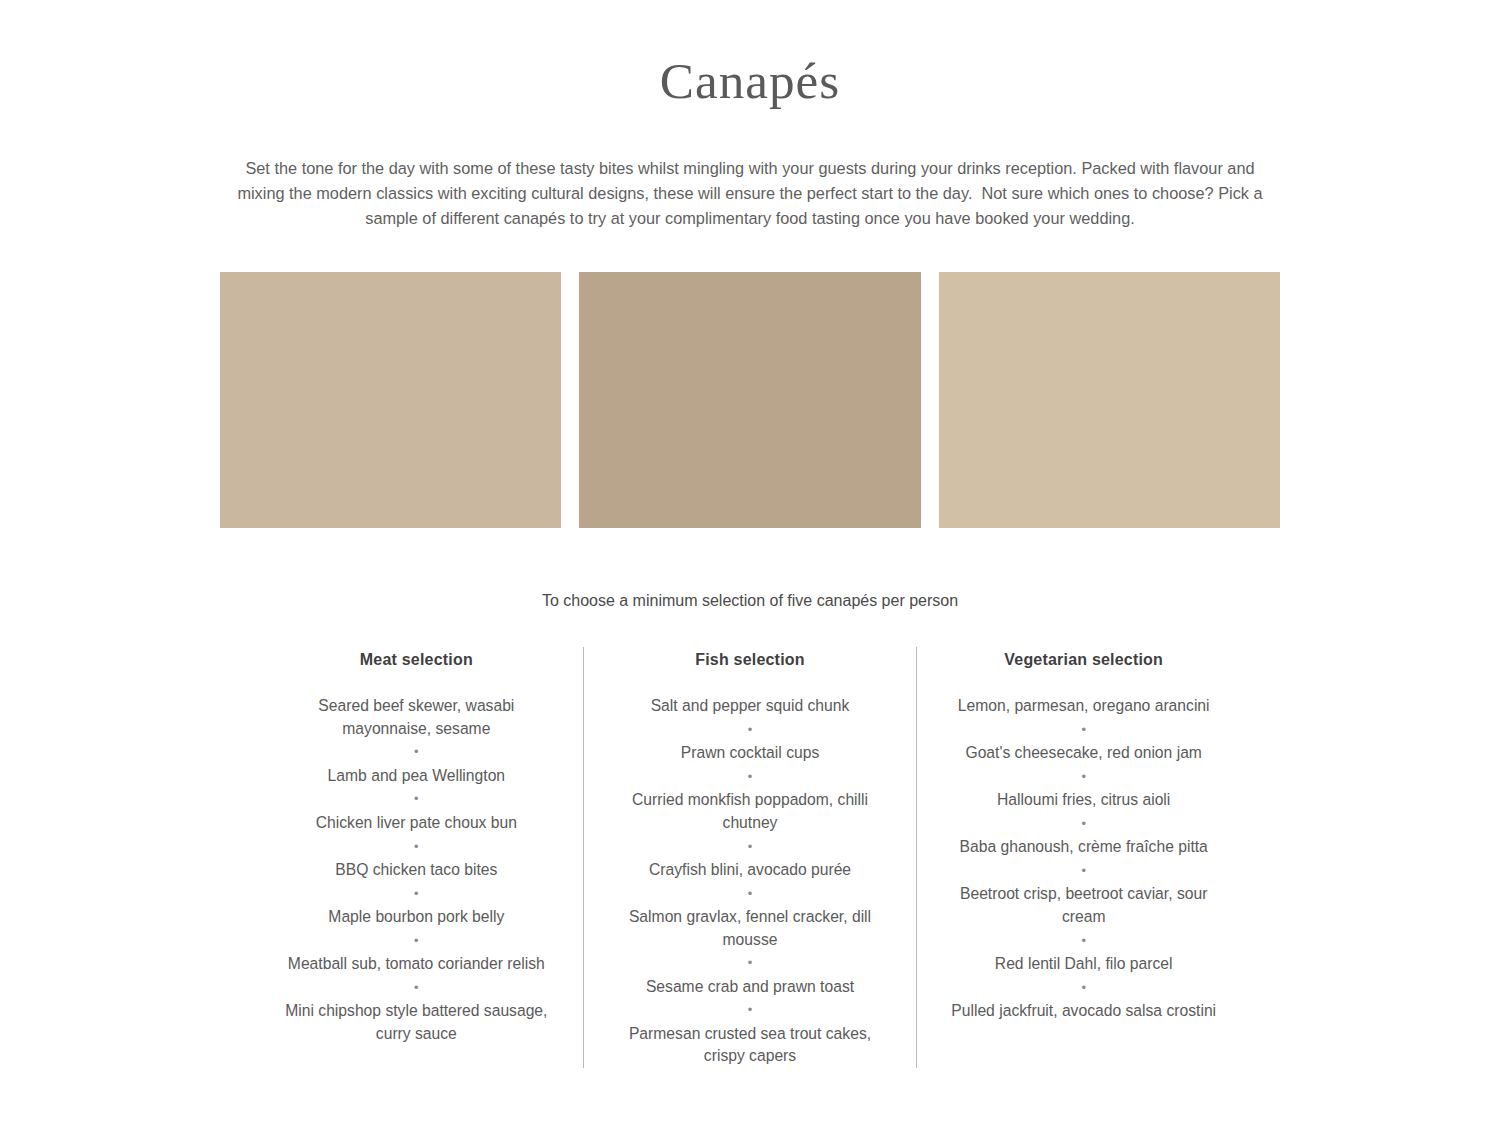Canapés
Set the tone for the day with some of these tasty bites whilst mingling with your guests during your drinks reception. Packed with flavour and mixing the modern classics with exciting cultural designs, these will ensure the perfect start to the day. Not sure which ones to choose? Pick a sample of different canapés to try at your complimentary food tasting once you have booked your wedding.
To choose a minimum selection of five canapés per person
Meat selection
Seared beef skewer, wasabi mayonnaise, sesame
Lamb and pea Wellington
Chicken liver pate choux bun
BBQ chicken taco bites
Maple bourbon pork belly
Meatball sub, tomato coriander relish
Mini chipshop style battered sausage, curry sauce
Fish selection
Salt and pepper squid chunk
Prawn cocktail cups
Curried monkfish poppadom, chilli chutney
Crayfish blini, avocado purée
Salmon gravlax, fennel cracker, dill mousse
Sesame crab and prawn toast
Parmesan crusted sea trout cakes, crispy capers
Vegetarian selection
Lemon, parmesan, oregano arancini
Goat's cheesecake, red onion jam
Halloumi fries, citrus aioli
Baba ghanoush, crème fraîche pitta
Beetroot crisp, beetroot caviar, sour cream
Red lentil Dahl, filo parcel
Pulled jackfruit, avocado salsa crostini